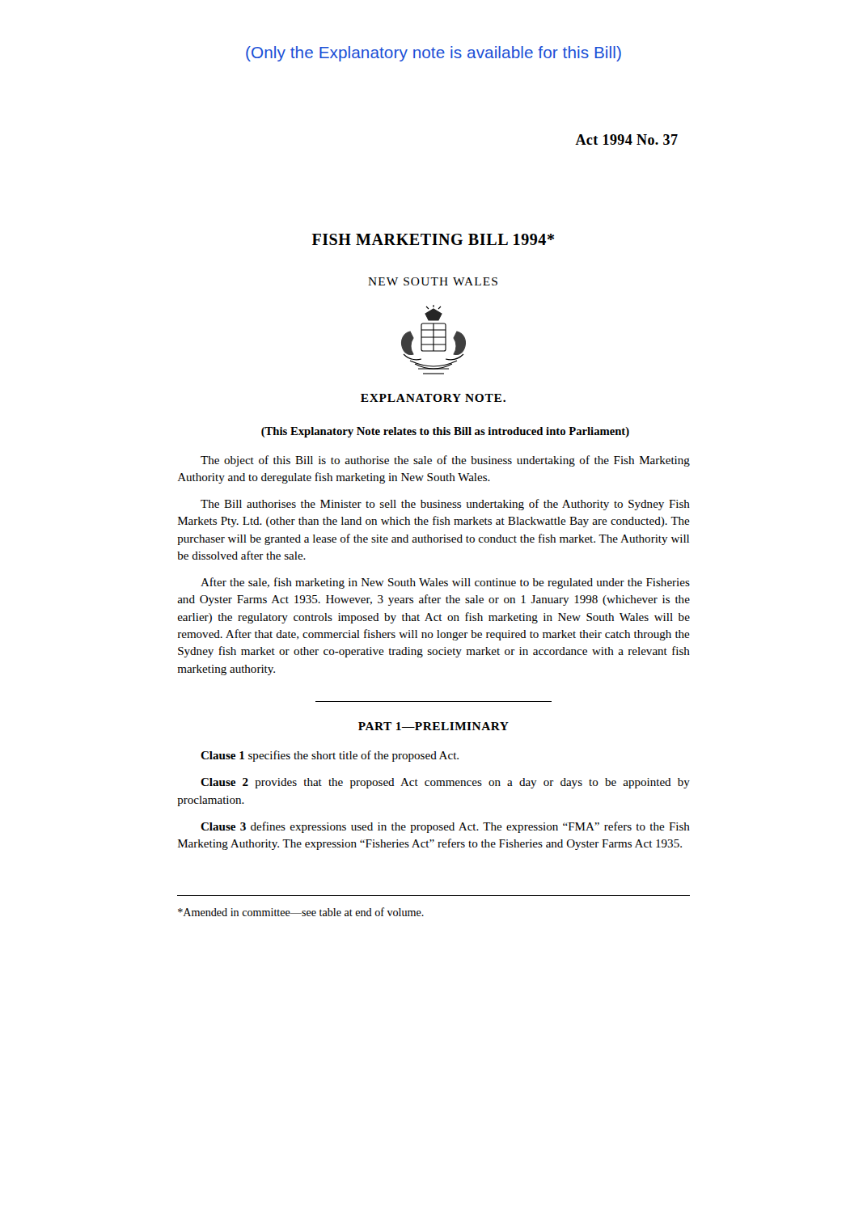(Only the Explanatory note is available for this Bill)
Act 1994 No. 37
FISH MARKETING BILL 1994*
NEW SOUTH WALES
EXPLANATORY NOTE.
(This Explanatory Note relates to this Bill as introduced into Parliament)
The object of this Bill is to authorise the sale of the business undertaking of the Fish Marketing Authority and to deregulate fish marketing in New South Wales.
The Bill authorises the Minister to sell the business undertaking of the Authority to Sydney Fish Markets Pty. Ltd. (other than the land on which the fish markets at Blackwattle Bay are conducted). The purchaser will be granted a lease of the site and authorised to conduct the fish market. The Authority will be dissolved after the sale.
After the sale, fish marketing in New South Wales will continue to be regulated under the Fisheries and Oyster Farms Act 1935. However, 3 years after the sale or on 1 January 1998 (whichever is the earlier) the regulatory controls imposed by that Act on fish marketing in New South Wales will be removed. After that date, commercial fishers will no longer be required to market their catch through the Sydney fish market or other co-operative trading society market or in accordance with a relevant fish marketing authority.
PART 1—PRELIMINARY
Clause 1 specifies the short title of the proposed Act.
Clause 2 provides that the proposed Act commences on a day or days to be appointed by proclamation.
Clause 3 defines expressions used in the proposed Act. The expression “FMA” refers to the Fish Marketing Authority. The expression “Fisheries Act” refers to the Fisheries and Oyster Farms Act 1935.
*Amended in committee—see table at end of volume.